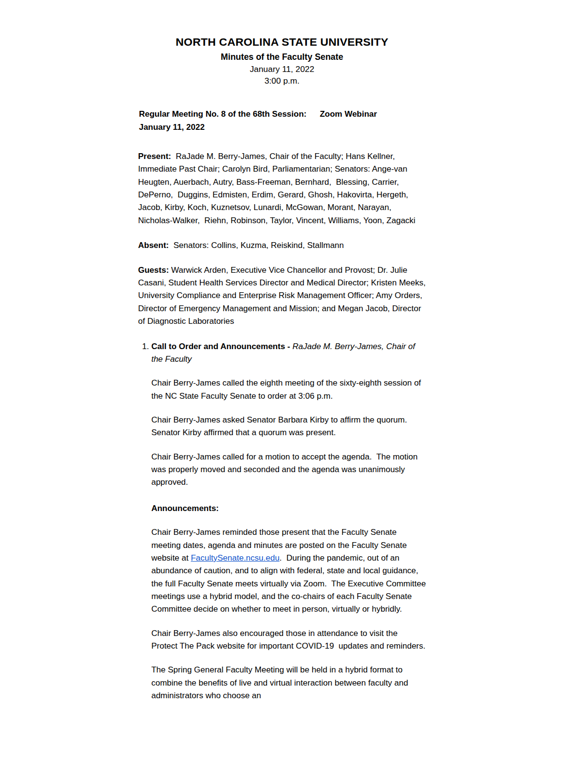NORTH CAROLINA STATE UNIVERSITY
Minutes of the Faculty Senate
January 11, 2022
3:00 p.m.
Regular Meeting No. 8 of the 68th Session: Zoom Webinar January 11, 2022
Present: RaJade M. Berry-James, Chair of the Faculty; Hans Kellner, Immediate Past Chair; Carolyn Bird, Parliamentarian; Senators: Ange-van Heugten, Auerbach, Autry, Bass-Freeman, Bernhard, Blessing, Carrier, DePerno, Duggins, Edmisten, Erdim, Gerard, Ghosh, Hakovirta, Hergeth, Jacob, Kirby, Koch, Kuznetsov, Lunardi, McGowan, Morant, Narayan, Nicholas-Walker, Riehn, Robinson, Taylor, Vincent, Williams, Yoon, Zagacki
Absent: Senators: Collins, Kuzma, Reiskind, Stallmann
Guests: Warwick Arden, Executive Vice Chancellor and Provost; Dr. Julie Casani, Student Health Services Director and Medical Director; Kristen Meeks, University Compliance and Enterprise Risk Management Officer; Amy Orders, Director of Emergency Management and Mission; and Megan Jacob, Director of Diagnostic Laboratories
Call to Order and Announcements - RaJade M. Berry-James, Chair of the Faculty
Chair Berry-James called the eighth meeting of the sixty-eighth session of the NC State Faculty Senate to order at 3:06 p.m.
Chair Berry-James asked Senator Barbara Kirby to affirm the quorum. Senator Kirby affirmed that a quorum was present.
Chair Berry-James called for a motion to accept the agenda. The motion was properly moved and seconded and the agenda was unanimously approved.
Announcements:
Chair Berry-James reminded those present that the Faculty Senate meeting dates, agenda and minutes are posted on the Faculty Senate website at FacultySenate.ncsu.edu. During the pandemic, out of an abundance of caution, and to align with federal, state and local guidance, the full Faculty Senate meets virtually via Zoom. The Executive Committee meetings use a hybrid model, and the co-chairs of each Faculty Senate Committee decide on whether to meet in person, virtually or hybridly.
Chair Berry-James also encouraged those in attendance to visit the Protect The Pack website for important COVID-19 updates and reminders.
The Spring General Faculty Meeting will be held in a hybrid format to combine the benefits of live and virtual interaction between faculty and administrators who choose an